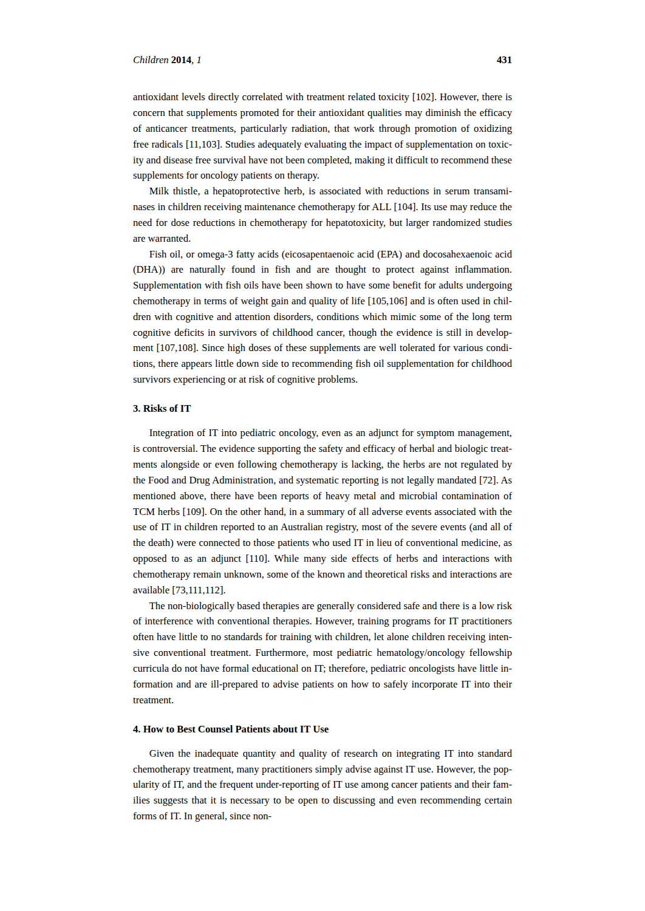Children 2014, 1
431
antioxidant levels directly correlated with treatment related toxicity [102]. However, there is concern that supplements promoted for their antioxidant qualities may diminish the efficacy of anticancer treatments, particularly radiation, that work through promotion of oxidizing free radicals [11,103]. Studies adequately evaluating the impact of supplementation on toxicity and disease free survival have not been completed, making it difficult to recommend these supplements for oncology patients on therapy.
Milk thistle, a hepatoprotective herb, is associated with reductions in serum transaminases in children receiving maintenance chemotherapy for ALL [104]. Its use may reduce the need for dose reductions in chemotherapy for hepatotoxicity, but larger randomized studies are warranted.
Fish oil, or omega-3 fatty acids (eicosapentaenoic acid (EPA) and docosahexaenoic acid (DHA)) are naturally found in fish and are thought to protect against inflammation. Supplementation with fish oils have been shown to have some benefit for adults undergoing chemotherapy in terms of weight gain and quality of life [105,106] and is often used in children with cognitive and attention disorders, conditions which mimic some of the long term cognitive deficits in survivors of childhood cancer, though the evidence is still in development [107,108]. Since high doses of these supplements are well tolerated for various conditions, there appears little down side to recommending fish oil supplementation for childhood survivors experiencing or at risk of cognitive problems.
3. Risks of IT
Integration of IT into pediatric oncology, even as an adjunct for symptom management, is controversial. The evidence supporting the safety and efficacy of herbal and biologic treatments alongside or even following chemotherapy is lacking, the herbs are not regulated by the Food and Drug Administration, and systematic reporting is not legally mandated [72]. As mentioned above, there have been reports of heavy metal and microbial contamination of TCM herbs [109]. On the other hand, in a summary of all adverse events associated with the use of IT in children reported to an Australian registry, most of the severe events (and all of the death) were connected to those patients who used IT in lieu of conventional medicine, as opposed to as an adjunct [110]. While many side effects of herbs and interactions with chemotherapy remain unknown, some of the known and theoretical risks and interactions are available [73,111,112].
The non-biologically based therapies are generally considered safe and there is a low risk of interference with conventional therapies. However, training programs for IT practitioners often have little to no standards for training with children, let alone children receiving intensive conventional treatment. Furthermore, most pediatric hematology/oncology fellowship curricula do not have formal educational on IT; therefore, pediatric oncologists have little information and are ill-prepared to advise patients on how to safely incorporate IT into their treatment.
4. How to Best Counsel Patients about IT Use
Given the inadequate quantity and quality of research on integrating IT into standard chemotherapy treatment, many practitioners simply advise against IT use. However, the popularity of IT, and the frequent under-reporting of IT use among cancer patients and their families suggests that it is necessary to be open to discussing and even recommending certain forms of IT. In general, since non-